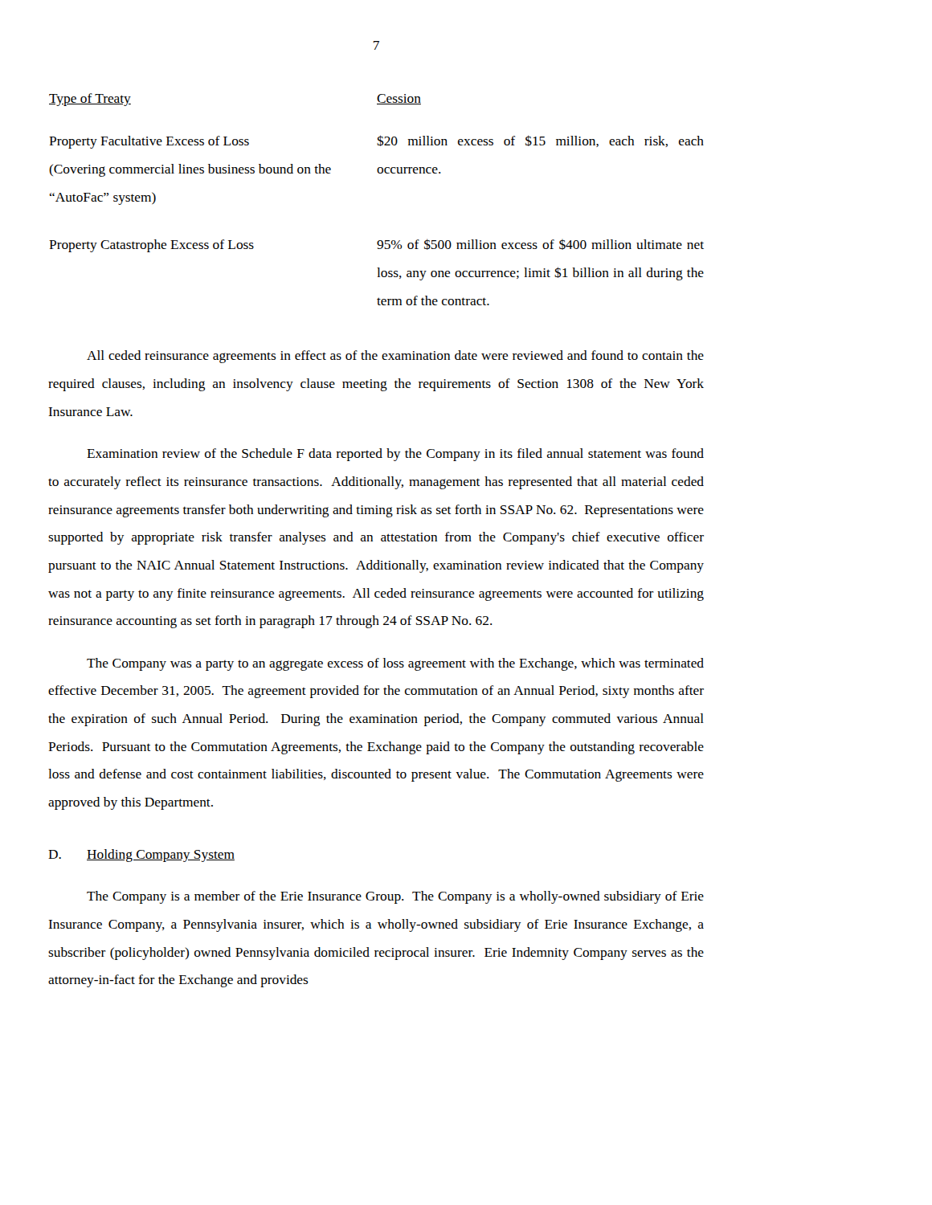7
| Type of Treaty | Cession |
| --- | --- |
| Property Facultative Excess of Loss (Covering commercial lines business bound on the “AutoFac” system) | $20 million excess of $15 million, each risk, each occurrence. |
| Property Catastrophe Excess of Loss | 95% of $500 million excess of $400 million ultimate net loss, any one occurrence; limit $1 billion in all during the term of the contract. |
All ceded reinsurance agreements in effect as of the examination date were reviewed and found to contain the required clauses, including an insolvency clause meeting the requirements of Section 1308 of the New York Insurance Law.
Examination review of the Schedule F data reported by the Company in its filed annual statement was found to accurately reflect its reinsurance transactions. Additionally, management has represented that all material ceded reinsurance agreements transfer both underwriting and timing risk as set forth in SSAP No. 62. Representations were supported by appropriate risk transfer analyses and an attestation from the Company's chief executive officer pursuant to the NAIC Annual Statement Instructions. Additionally, examination review indicated that the Company was not a party to any finite reinsurance agreements. All ceded reinsurance agreements were accounted for utilizing reinsurance accounting as set forth in paragraph 17 through 24 of SSAP No. 62.
The Company was a party to an aggregate excess of loss agreement with the Exchange, which was terminated effective December 31, 2005. The agreement provided for the commutation of an Annual Period, sixty months after the expiration of such Annual Period. During the examination period, the Company commuted various Annual Periods. Pursuant to the Commutation Agreements, the Exchange paid to the Company the outstanding recoverable loss and defense and cost containment liabilities, discounted to present value. The Commutation Agreements were approved by this Department.
D. Holding Company System
The Company is a member of the Erie Insurance Group. The Company is a wholly-owned subsidiary of Erie Insurance Company, a Pennsylvania insurer, which is a wholly-owned subsidiary of Erie Insurance Exchange, a subscriber (policyholder) owned Pennsylvania domiciled reciprocal insurer. Erie Indemnity Company serves as the attorney-in-fact for the Exchange and provides